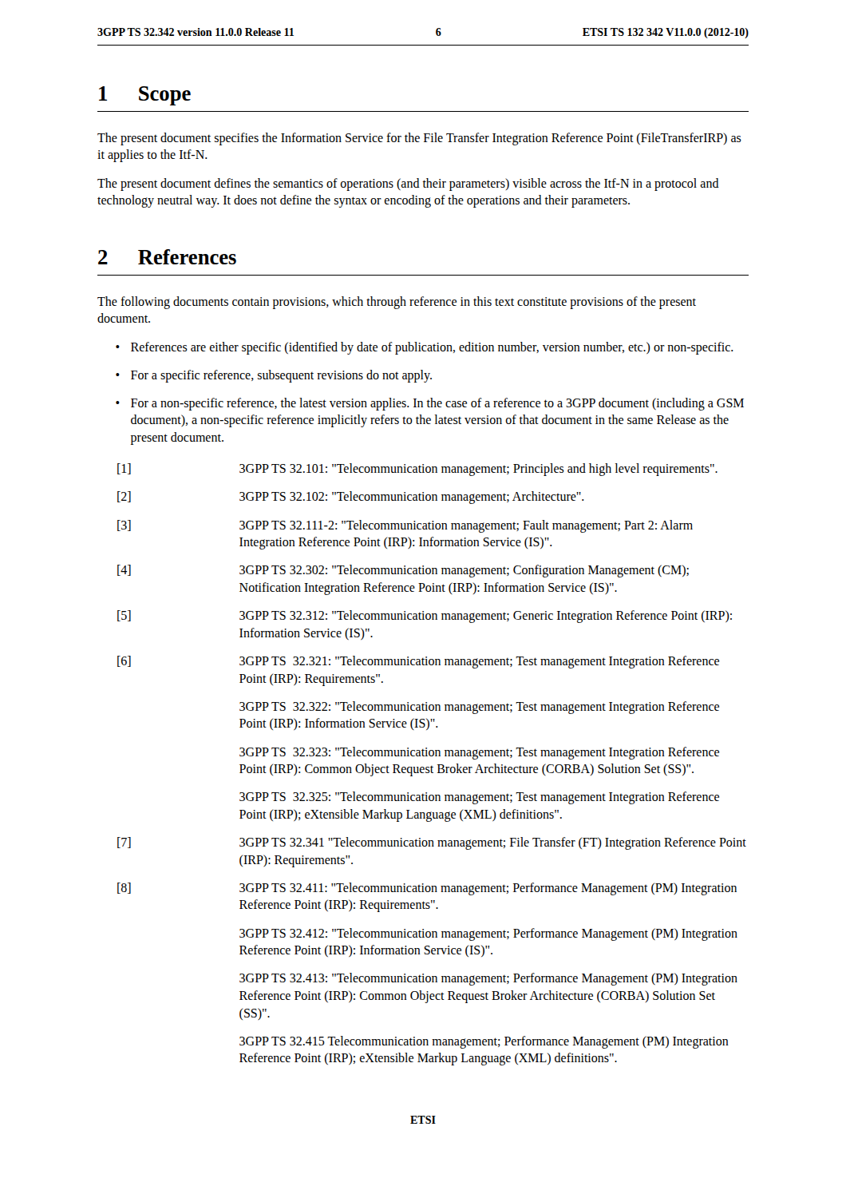3GPP TS 32.342 version 11.0.0 Release 11
6
ETSI TS 132 342 V11.0.0 (2012-10)
1 Scope
The present document specifies the Information Service for the File Transfer Integration Reference Point (FileTransferIRP) as it applies to the Itf-N.
The present document defines the semantics of operations (and their parameters) visible across the Itf-N in a protocol and technology neutral way. It does not define the syntax or encoding of the operations and their parameters.
2 References
The following documents contain provisions, which through reference in this text constitute provisions of the present document.
References are either specific (identified by date of publication, edition number, version number, etc.) or non-specific.
For a specific reference, subsequent revisions do not apply.
For a non-specific reference, the latest version applies. In the case of a reference to a 3GPP document (including a GSM document), a non-specific reference implicitly refers to the latest version of that document in the same Release as the present document.
| [1] | 3GPP TS 32.101: "Telecommunication management; Principles and high level requirements". |
| [2] | 3GPP TS 32.102: "Telecommunication management; Architecture". |
| [3] | 3GPP TS 32.111-2: "Telecommunication management; Fault management; Part 2: Alarm Integration Reference Point (IRP): Information Service (IS)". |
| [4] | 3GPP TS 32.302: "Telecommunication management; Configuration Management (CM); Notification Integration Reference Point (IRP): Information Service (IS)". |
| [5] | 3GPP TS 32.312: "Telecommunication management; Generic Integration Reference Point (IRP): Information Service (IS)". |
| [6] | 3GPP TS 32.321: "Telecommunication management; Test management Integration Reference Point (IRP): Requirements". 3GPP TS 32.322: "Telecommunication management; Test management Integration Reference Point (IRP): Information Service (IS)". 3GPP TS 32.323: "Telecommunication management; Test management Integration Reference Point (IRP): Common Object Request Broker Architecture (CORBA) Solution Set (SS)". 3GPP TS 32.325: "Telecommunication management; Test management Integration Reference Point (IRP); eXtensible Markup Language (XML) definitions". |
| [7] | 3GPP TS 32.341 "Telecommunication management; File Transfer (FT) Integration Reference Point (IRP): Requirements". |
| [8] | 3GPP TS 32.411: "Telecommunication management; Performance Management (PM) Integration Reference Point (IRP): Requirements". 3GPP TS 32.412: "Telecommunication management; Performance Management (PM) Integration Reference Point (IRP): Information Service (IS)". 3GPP TS 32.413: "Telecommunication management; Performance Management (PM) Integration Reference Point (IRP): Common Object Request Broker Architecture (CORBA) Solution Set (SS)". 3GPP TS 32.415 Telecommunication management; Performance Management (PM) Integration Reference Point (IRP); eXtensible Markup Language (XML) definitions". |
ETSI